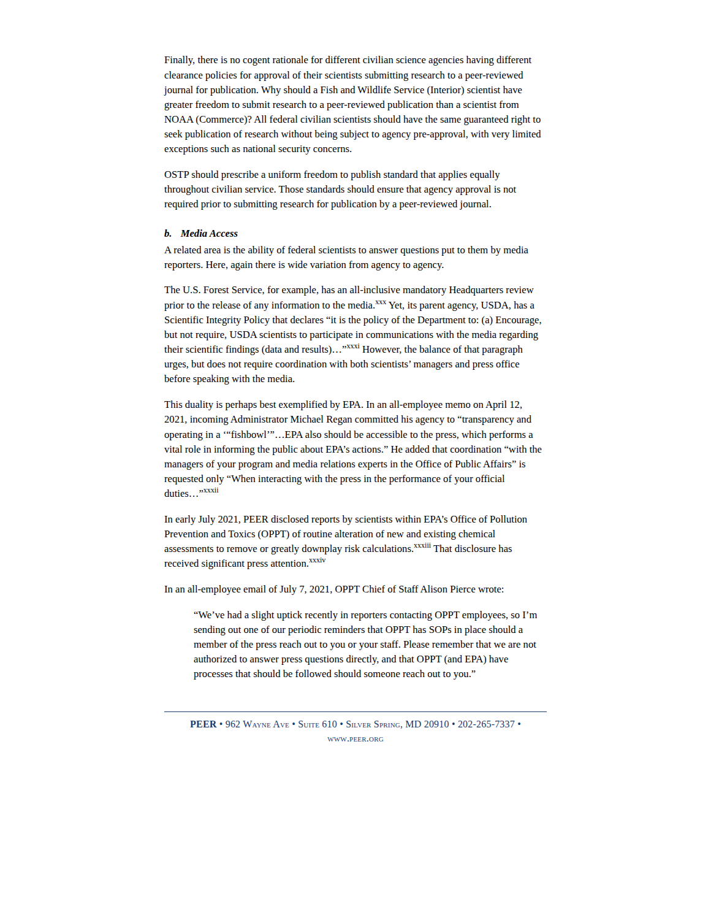Finally, there is no cogent rationale for different civilian science agencies having different clearance policies for approval of their scientists submitting research to a peer-reviewed journal for publication. Why should a Fish and Wildlife Service (Interior) scientist have greater freedom to submit research to a peer-reviewed publication than a scientist from NOAA (Commerce)? All federal civilian scientists should have the same guaranteed right to seek publication of research without being subject to agency pre-approval, with very limited exceptions such as national security concerns.
OSTP should prescribe a uniform freedom to publish standard that applies equally throughout civilian service. Those standards should ensure that agency approval is not required prior to submitting research for publication by a peer-reviewed journal.
b. Media Access
A related area is the ability of federal scientists to answer questions put to them by media reporters. Here, again there is wide variation from agency to agency.
The U.S. Forest Service, for example, has an all-inclusive mandatory Headquarters review prior to the release of any information to the media.xxx Yet, its parent agency, USDA, has a Scientific Integrity Policy that declares “it is the policy of the Department to: (a) Encourage, but not require, USDA scientists to participate in communications with the media regarding their scientific findings (data and results)…”xxxi However, the balance of that paragraph urges, but does not require coordination with both scientists’ managers and press office before speaking with the media.
This duality is perhaps best exemplified by EPA. In an all-employee memo on April 12, 2021, incoming Administrator Michael Regan committed his agency to “transparency and operating in a ‘“fishbowl’”…EPA also should be accessible to the press, which performs a vital role in informing the public about EPA’s actions.” He added that coordination “with the managers of your program and media relations experts in the Office of Public Affairs” is requested only “When interacting with the press in the performance of your official duties…”xxxii
In early July 2021, PEER disclosed reports by scientists within EPA’s Office of Pollution Prevention and Toxics (OPPT) of routine alteration of new and existing chemical assessments to remove or greatly downplay risk calculations.xxxiii That disclosure has received significant press attention.xxxiv
In an all-employee email of July 7, 2021, OPPT Chief of Staff Alison Pierce wrote:
“We’ve had a slight uptick recently in reporters contacting OPPT employees, so I’m sending out one of our periodic reminders that OPPT has SOPs in place should a member of the press reach out to you or your staff. Please remember that we are not authorized to answer press questions directly, and that OPPT (and EPA) have processes that should be followed should someone reach out to you.”
PEER • 962 Wayne Ave • Suite 610 • Silver Spring, MD 20910 • 202-265-7337 • www.peer.org